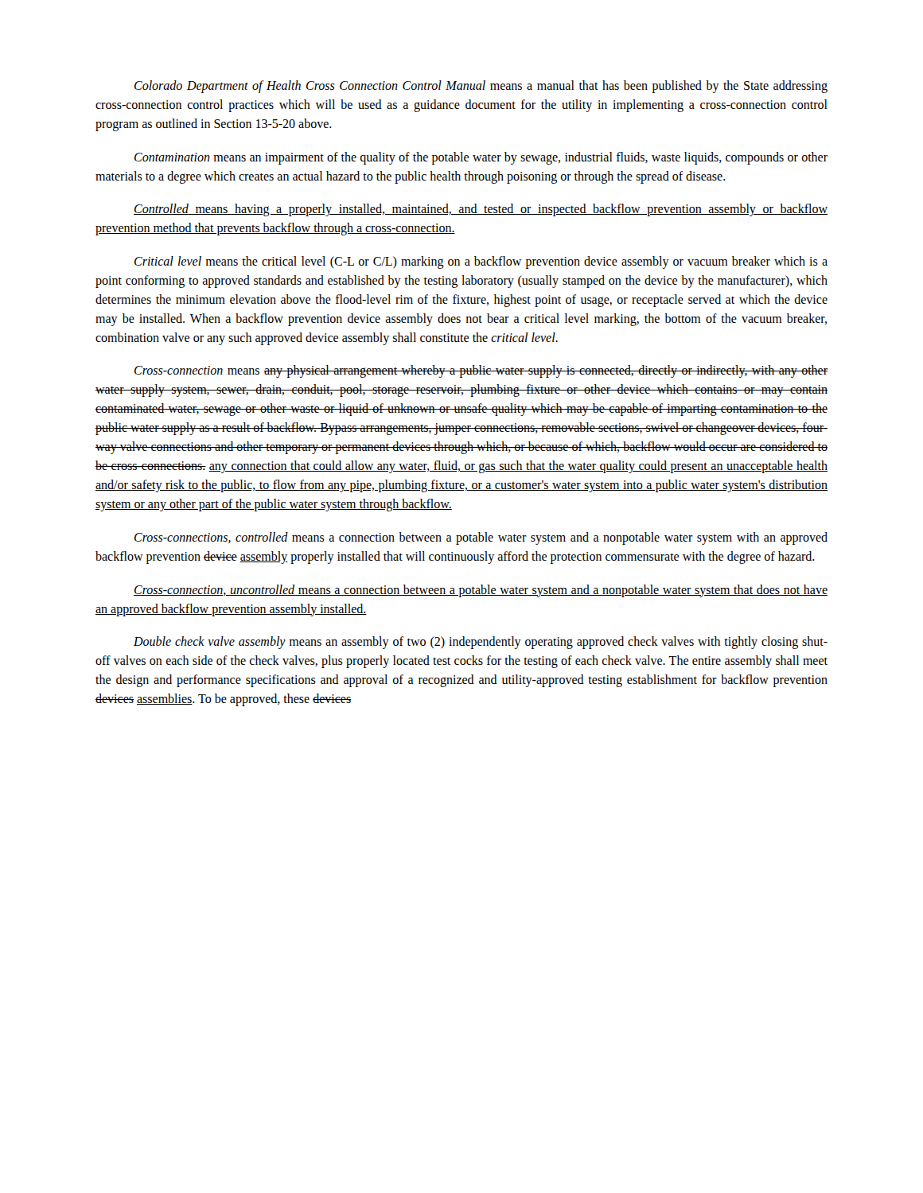Colorado Department of Health Cross Connection Control Manual means a manual that has been published by the State addressing cross-connection control practices which will be used as a guidance document for the utility in implementing a cross-connection control program as outlined in Section 13-5-20 above.
Contamination means an impairment of the quality of the potable water by sewage, industrial fluids, waste liquids, compounds or other materials to a degree which creates an actual hazard to the public health through poisoning or through the spread of disease.
Controlled means having a properly installed, maintained, and tested or inspected backflow prevention assembly or backflow prevention method that prevents backflow through a cross-connection.
Critical level means the critical level (C-L or C/L) marking on a backflow prevention device assembly or vacuum breaker which is a point conforming to approved standards and established by the testing laboratory (usually stamped on the device by the manufacturer), which determines the minimum elevation above the flood-level rim of the fixture, highest point of usage, or receptacle served at which the device may be installed. When a backflow prevention device assembly does not bear a critical level marking, the bottom of the vacuum breaker, combination valve or any such approved device assembly shall constitute the critical level.
Cross-connection means any physical arrangement whereby a public water supply is connected, directly or indirectly, with any other water supply system, sewer, drain, conduit, pool, storage reservoir, plumbing fixture or other device which contains or may contain contaminated water, sewage or other waste or liquid of unknown or unsafe quality which may be capable of imparting contamination to the public water supply as a result of backflow. Bypass arrangements, jumper connections, removable sections, swivel or changeover devices, four-way valve connections and other temporary or permanent devices through which, or because of which, backflow would occur are considered to be cross-connections. any connection that could allow any water, fluid, or gas such that the water quality could present an unacceptable health and/or safety risk to the public, to flow from any pipe, plumbing fixture, or a customer's water system into a public water system's distribution system or any other part of the public water system through backflow.
Cross-connections, controlled means a connection between a potable water system and a nonpotable water system with an approved backflow prevention device assembly properly installed that will continuously afford the protection commensurate with the degree of hazard.
Cross-connection, uncontrolled means a connection between a potable water system and a nonpotable water system that does not have an approved backflow prevention assembly installed.
Double check valve assembly means an assembly of two (2) independently operating approved check valves with tightly closing shut-off valves on each side of the check valves, plus properly located test cocks for the testing of each check valve. The entire assembly shall meet the design and performance specifications and approval of a recognized and utility-approved testing establishment for backflow prevention devices assemblies. To be approved, these devices